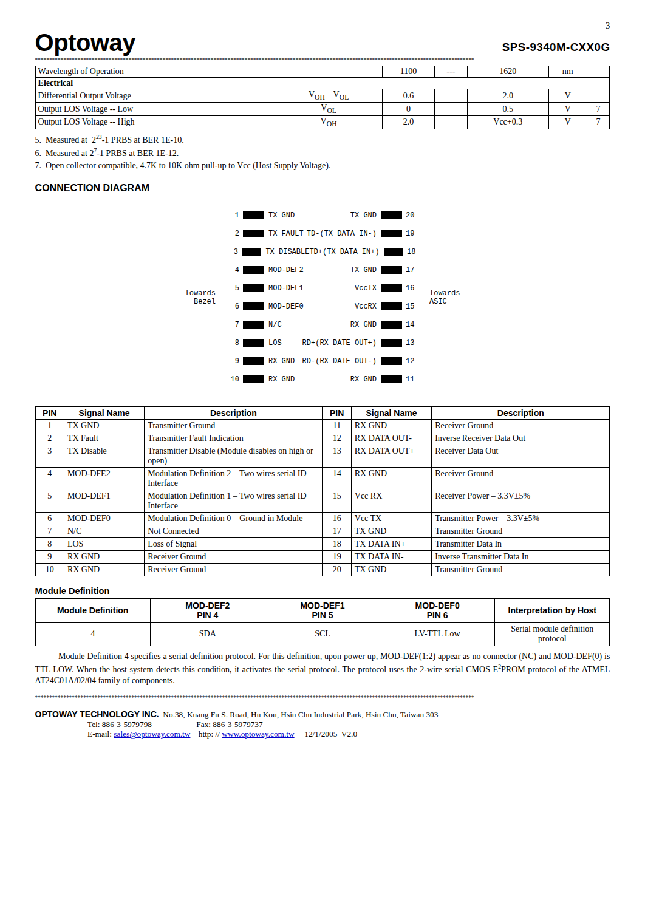3
Optoway
SPS-9340M-CXX0G
***********************************************************************************************************************************************************
| Wavelength of Operation | | 1100 | --- | 1620 | nm | |
| Electrical |
| Differential Output Voltage | V OH – V OL | 0.6 | | 2.0 | V | |
| Output LOS Voltage -- Low | V OL | 0 | | 0.5 | V | 7 |
| Output LOS Voltage -- High | V OH | 2.0 | | Vcc+0.3 | V | 7 |
5. Measured at 223-1 PRBS at BER 1E-10.
6. Measured at 27-1 PRBS at BER 1E-12.
7. Open collector compatible, 4.7K to 10K ohm pull-up to Vcc (Host Supply Voltage).
CONNECTION DIAGRAM
Towards
Bezel
1
TX GND
TX GND
20
2
TX FAULT
TD-(TX DATA IN-)
19
3
TX DISABLE
TD+(TX DATA IN+)
18
4
MOD-DEF2
TX GND
17
5
MOD-DEF1
VccTX
16
6
MOD-DEF0
VccRX
15
7
N/C
RX GND
14
8
LOS
RD+(RX DATE OUT+)
13
9
RX GND
RD-(RX DATE OUT-)
12
10
RX GND
RX GND
11
Towards
ASIC
| PIN | Signal Name | Description | PIN | Signal Name | Description |
| --- | --- | --- | --- | --- | --- |
| 1 | TX GND | Transmitter Ground | 11 | RX GND | Receiver Ground |
| 2 | TX Fault | Transmitter Fault Indication | 12 | RX DATA OUT- | Inverse Receiver Data Out |
| 3 | TX Disable | Transmitter Disable (Module disables on high or open) | 13 | RX DATA OUT+ | Receiver Data Out |
| 4 | MOD-DFE2 | Modulation Definition 2 – Two wires serial ID Interface | 14 | RX GND | Receiver Ground |
| 5 | MOD-DEF1 | Modulation Definition 1 – Two wires serial ID Interface | 15 | Vcc RX | Receiver Power – 3.3V±5% |
| 6 | MOD-DEF0 | Modulation Definition 0 – Ground in Module | 16 | Vcc TX | Transmitter Power – 3.3V±5% |
| 7 | N/C | Not Connected | 17 | TX GND | Transmitter Ground |
| 8 | LOS | Loss of Signal | 18 | TX DATA IN+ | Transmitter Data In |
| 9 | RX GND | Receiver Ground | 19 | TX DATA IN- | Inverse Transmitter Data In |
| 10 | RX GND | Receiver Ground | 20 | TX GND | Transmitter Ground |
Module Definition
| Module Definition | MOD-DEF2 PIN 4 | MOD-DEF1 PIN 5 | MOD-DEF0 PIN 6 | Interpretation by Host |
| --- | --- | --- | --- | --- |
| 4 | SDA | SCL | LV-TTL Low | Serial module definition protocol |
Module Definition 4 specifies a serial definition protocol. For this definition, upon power up, MOD-DEF(1:2) appear as no connector (NC) and MOD-DEF(0) is TTL LOW. When the host system detects this condition, it activates the serial protocol. The protocol uses the 2-wire serial CMOS E2PROM protocol of the ATMEL AT24C01A/02/04 family of components.
***********************************************************************************************************************************************************
OPTOWAY TECHNOLOGY INC. No.38, Kuang Fu S. Road, Hu Kou, Hsin Chu Industrial Park, Hsin Chu, Taiwan 303
Tel: 886-3-5979798 Fax: 886-3-5979737
E-mail: sales@optoway.com.tw http: // www.optoway.com.tw 12/1/2005 V2.0